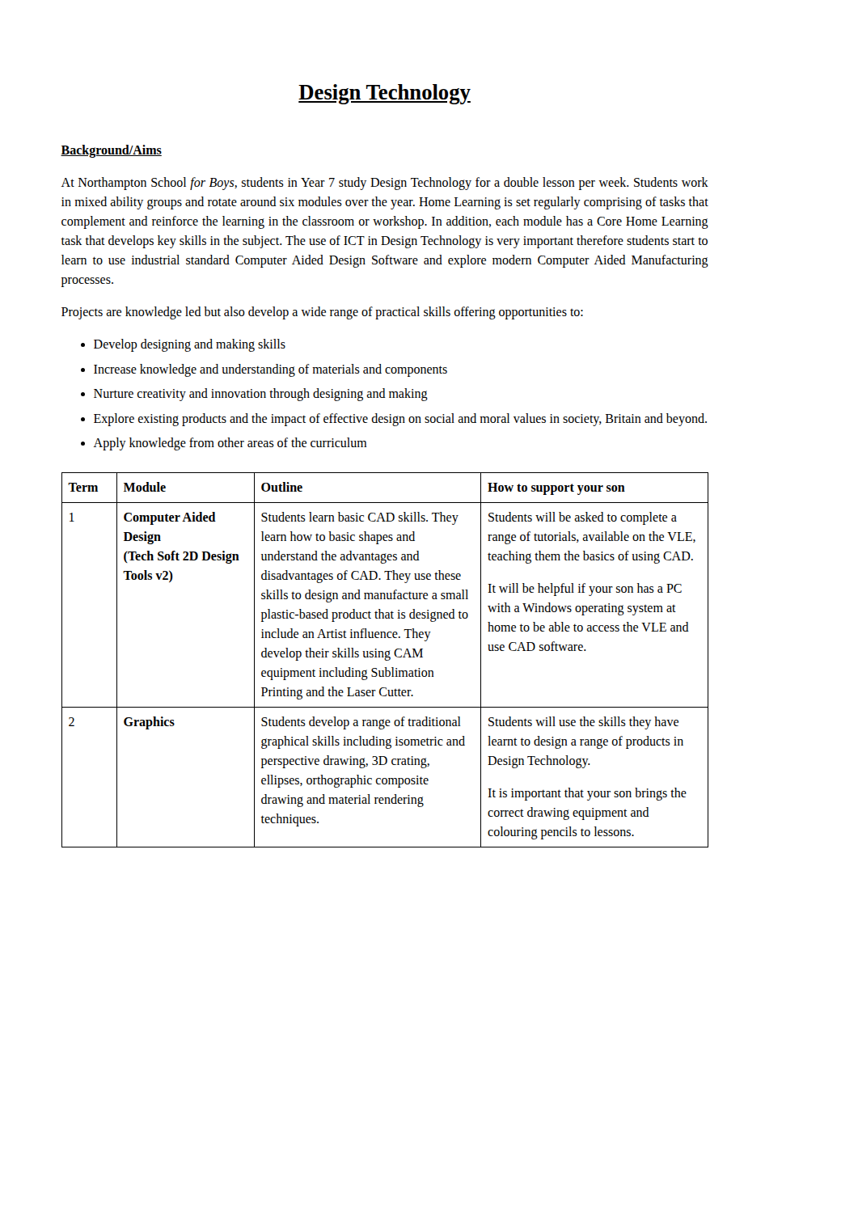Design Technology
Background/Aims
At Northampton School for Boys, students in Year 7 study Design Technology for a double lesson per week. Students work in mixed ability groups and rotate around six modules over the year. Home Learning is set regularly comprising of tasks that complement and reinforce the learning in the classroom or workshop. In addition, each module has a Core Home Learning task that develops key skills in the subject. The use of ICT in Design Technology is very important therefore students start to learn to use industrial standard Computer Aided Design Software and explore modern Computer Aided Manufacturing processes.
Projects are knowledge led but also develop a wide range of practical skills offering opportunities to:
Develop designing and making skills
Increase knowledge and understanding of materials and components
Nurture creativity and innovation through designing and making
Explore existing products and the impact of effective design on social and moral values in society, Britain and beyond.
Apply knowledge from other areas of the curriculum
| Term | Module | Outline | How to support your son |
| --- | --- | --- | --- |
| 1 | Computer Aided Design (Tech Soft 2D Design Tools v2) | Students learn basic CAD skills. They learn how to basic shapes and understand the advantages and disadvantages of CAD. They use these skills to design and manufacture a small plastic-based product that is designed to include an Artist influence. They develop their skills using CAM equipment including Sublimation Printing and the Laser Cutter. | Students will be asked to complete a range of tutorials, available on the VLE, teaching them the basics of using CAD. It will be helpful if your son has a PC with a Windows operating system at home to be able to access the VLE and use CAD software. |
| 2 | Graphics | Students develop a range of traditional graphical skills including isometric and perspective drawing, 3D crating, ellipses, orthographic composite drawing and material rendering techniques. | Students will use the skills they have learnt to design a range of products in Design Technology. It is important that your son brings the correct drawing equipment and colouring pencils to lessons. |